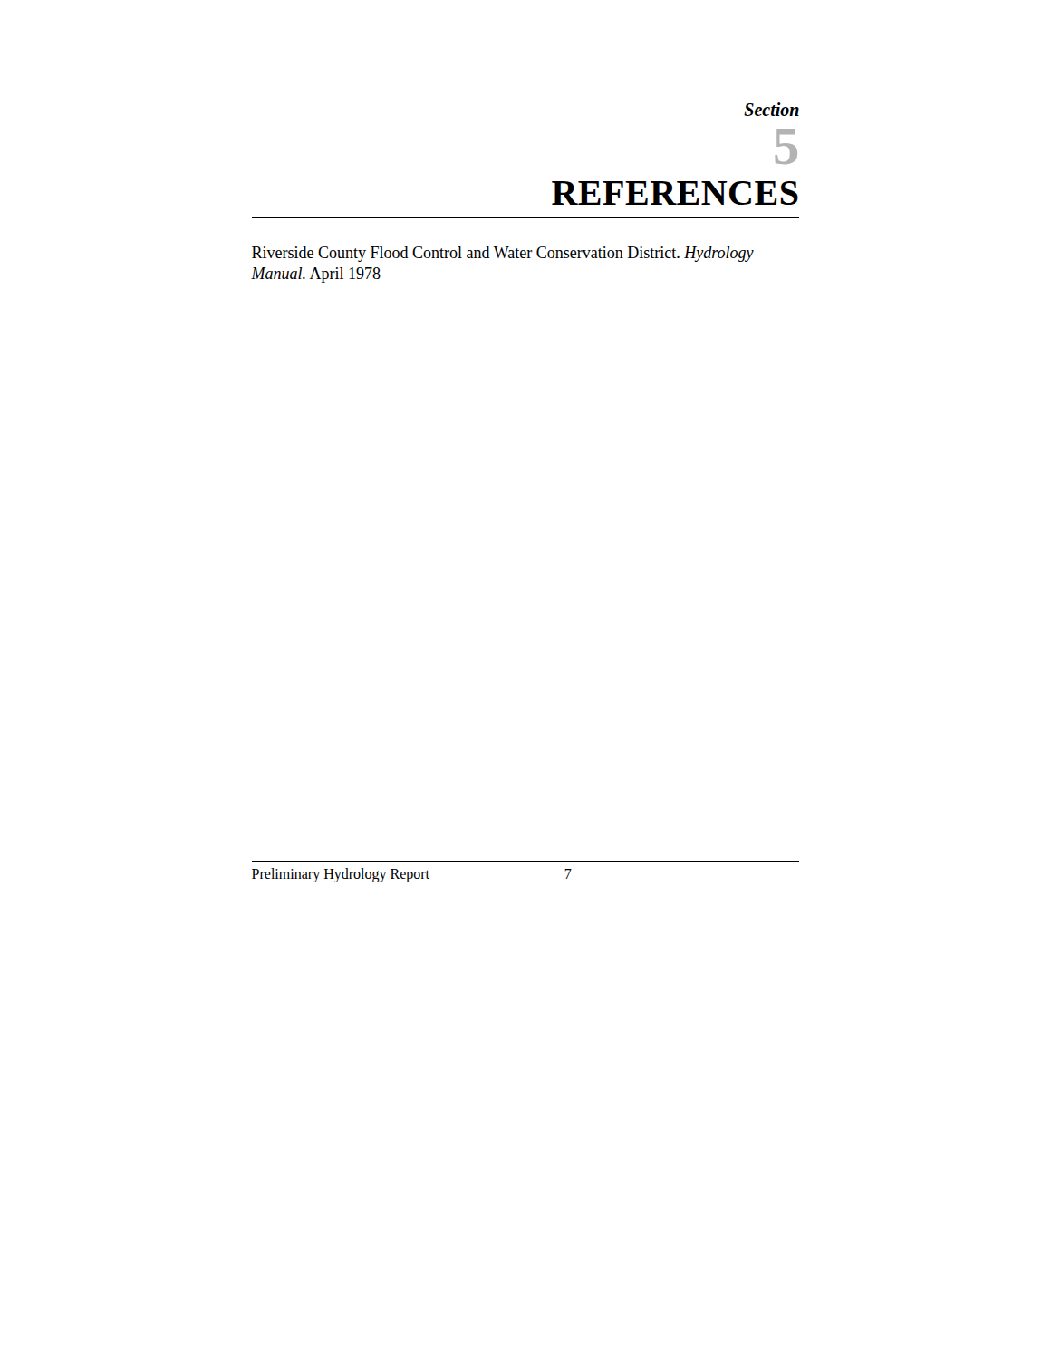Section
5
REFERENCES
Riverside County Flood Control and Water Conservation District. Hydrology Manual. April 1978
Preliminary Hydrology Report 7